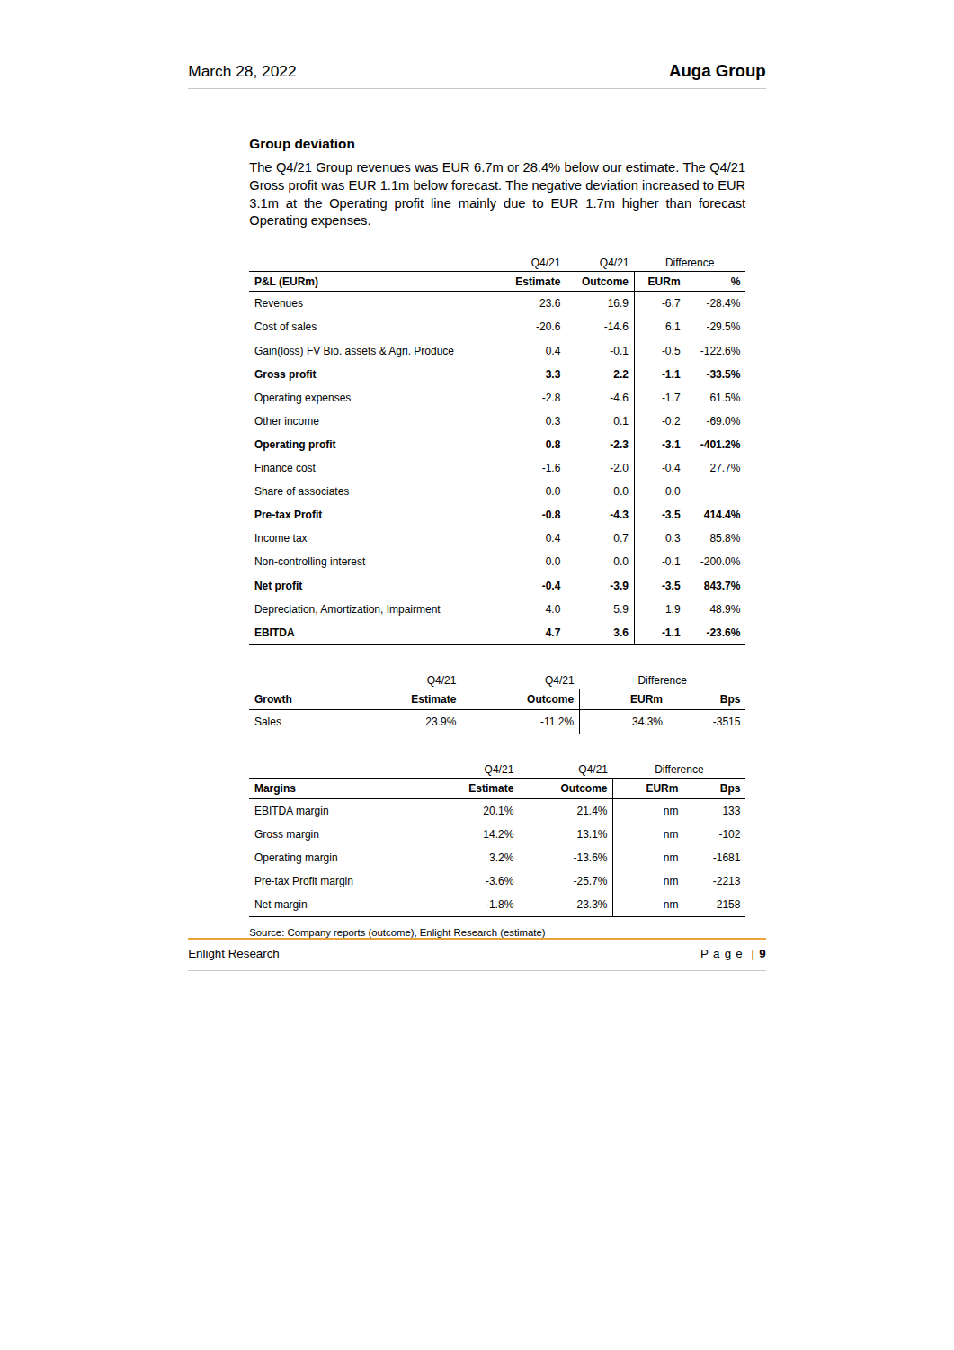March 28, 2022
Auga Group
Group deviation
The Q4/21 Group revenues was EUR 6.7m or 28.4% below our estimate. The Q4/21 Gross profit was EUR 1.1m below forecast. The negative deviation increased to EUR 3.1m at the Operating profit line mainly due to EUR 1.7m higher than forecast Operating expenses.
| | Q4/21 | Q4/21 | Difference |
| --- | --- | --- | --- |
| P&L (EURm) | Estimate | Outcome | EURm | % |
| Revenues | 23.6 | 16.9 | -6.7 | -28.4% |
| Cost of sales | -20.6 | -14.6 | 6.1 | -29.5% |
| Gain(loss) FV Bio. assets & Agri. Produce | 0.4 | -0.1 | -0.5 | -122.6% |
| Gross profit | 3.3 | 2.2 | -1.1 | -33.5% |
| Operating expenses | -2.8 | -4.6 | -1.7 | 61.5% |
| Other income | 0.3 | 0.1 | -0.2 | -69.0% |
| Operating profit | 0.8 | -2.3 | -3.1 | -401.2% |
| Finance cost | -1.6 | -2.0 | -0.4 | 27.7% |
| Share of associates | 0.0 | 0.0 | 0.0 | |
| Pre-tax Profit | -0.8 | -4.3 | -3.5 | 414.4% |
| Income tax | 0.4 | 0.7 | 0.3 | 85.8% |
| Non-controlling interest | 0.0 | 0.0 | -0.1 | -200.0% |
| Net profit | -0.4 | -3.9 | -3.5 | 843.7% |
| Depreciation, Amortization, Impairment | 4.0 | 5.9 | 1.9 | 48.9% |
| EBITDA | 4.7 | 3.6 | -1.1 | -23.6% |
| | Q4/21 | Q4/21 | Difference |
| --- | --- | --- | --- |
| Growth | Estimate | Outcome | EURm | Bps |
| Sales | 23.9% | -11.2% | 34.3% | -3515 |
| | Q4/21 | Q4/21 | Difference |
| --- | --- | --- | --- |
| Margins | Estimate | Outcome | EURm | Bps |
| EBITDA margin | 20.1% | 21.4% | nm | 133 |
| Gross margin | 14.2% | 13.1% | nm | -102 |
| Operating margin | 3.2% | -13.6% | nm | -1681 |
| Pre-tax Profit margin | -3.6% | -25.7% | nm | -2213 |
| Net margin | -1.8% | -23.3% | nm | -2158 |
Source: Company reports (outcome), Enlight Research (estimate)
Enlight Research
P a g e | 9